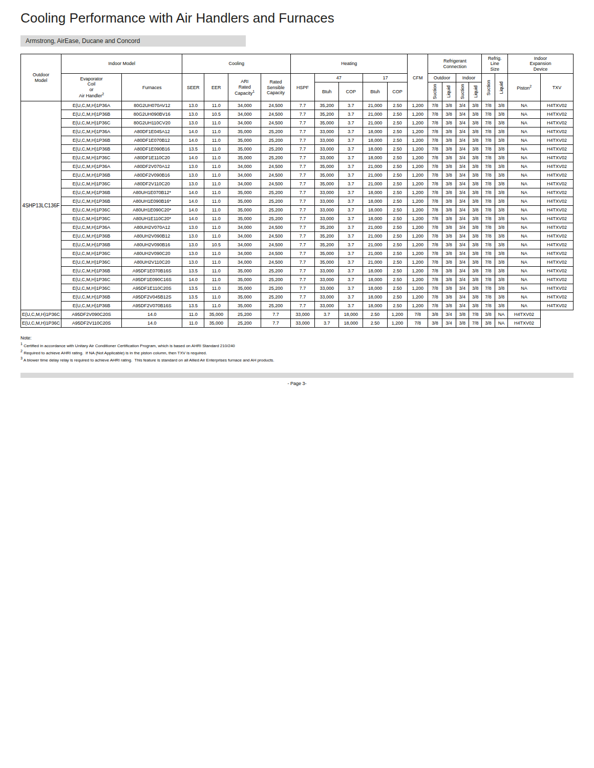Cooling Performance with Air Handlers and Furnaces
Armstrong, AirEase, Ducane and Concord
| Outdoor Model | Indoor Model | Cooling | Heating | CFM | Refrigerant Connection | Refrig. Line Size | Indoor Expansion Device |
| --- | --- | --- | --- | --- | --- | --- | --- |
| Evaporator Coil or Air Handler 2 | Furnaces | SEER | EER | ARI Rated Capacity 1 | Rated Sensible Capacity | HSPF | 47 | 17 | Outdoor | Indoor | Suction | Liquid | Piston 2 | TXV |
| Btuh | COP | Btuh | COP | Suction | Liquid | Suction | Liquid |
| 4SHP13LC136F | E(U,C,M,H)1P36A | 80G2UH070AV12 | 13.0 | 11.0 | 34,000 | 24,500 | 7.7 | 35,200 | 3.7 | 21,000 | 2.50 | 1,200 | 7/8 | 3/8 | 3/4 | 3/8 | 7/8 | 3/8 | NA | H4TXV02 |
| E(U,C,M,H)1P36B | 80G2UH090BV16 | 13.0 | 10.5 | 34,000 | 24,500 | 7.7 | 35,200 | 3.7 | 21,000 | 2.50 | 1,200 | 7/8 | 3/8 | 3/4 | 3/8 | 7/8 | 3/8 | NA | H4TXV02 |
| E(U,C,M,H)1P36C | 80G2UH110CV20 | 13.0 | 11.0 | 34,000 | 24,500 | 7.7 | 35,000 | 3.7 | 21,000 | 2.50 | 1,200 | 7/8 | 3/8 | 3/4 | 3/8 | 7/8 | 3/8 | NA | H4TXV02 |
| E(U,C,M,H)1P36A | A80DF1E045A12 | 14.0 | 11.0 | 35,000 | 25,200 | 7.7 | 33,000 | 3.7 | 18,000 | 2.50 | 1,200 | 7/8 | 3/8 | 3/4 | 3/8 | 7/8 | 3/8 | NA | H4TXV02 |
| E(U,C,M,H)1P36B | A80DF1E070B12 | 14.0 | 11.0 | 35,000 | 25,200 | 7.7 | 33,000 | 3.7 | 18,000 | 2.50 | 1,200 | 7/8 | 3/8 | 3/4 | 3/8 | 7/8 | 3/8 | NA | H4TXV02 |
| E(U,C,M,H)1P36B | A80DF1E090B16 | 13.5 | 11.0 | 35,000 | 25,200 | 7.7 | 33,000 | 3.7 | 18,000 | 2.50 | 1,200 | 7/8 | 3/8 | 3/4 | 3/8 | 7/8 | 3/8 | NA | H4TXV02 |
| E(U,C,M,H)1P36C | A80DF1E110C20 | 14.0 | 11.0 | 35,000 | 25,200 | 7.7 | 33,000 | 3.7 | 18,000 | 2.50 | 1,200 | 7/8 | 3/8 | 3/4 | 3/8 | 7/8 | 3/8 | NA | H4TXV02 |
| E(U,C,M,H)1P36A | A80DF2V070A12 | 13.0 | 11.0 | 34,000 | 24,500 | 7.7 | 35,000 | 3.7 | 21,000 | 2.50 | 1,200 | 7/8 | 3/8 | 3/4 | 3/8 | 7/8 | 3/8 | NA | H4TXV02 |
| E(U,C,M,H)1P36B | A80DF2V090B16 | 13.0 | 11.0 | 34,000 | 24,500 | 7.7 | 35,000 | 3.7 | 21,000 | 2.50 | 1,200 | 7/8 | 3/8 | 3/4 | 3/8 | 7/8 | 3/8 | NA | H4TXV02 |
| E(U,C,M,H)1P36C | A80DF2V110C20 | 13.0 | 11.0 | 34,000 | 24,500 | 7.7 | 35,000 | 3.7 | 21,000 | 2.50 | 1,200 | 7/8 | 3/8 | 3/4 | 3/8 | 7/8 | 3/8 | NA | H4TXV02 |
| E(U,C,M,H)1P36B | A80UH1E070B12* | 14.0 | 11.0 | 35,000 | 25,200 | 7.7 | 33,000 | 3.7 | 18,000 | 2.50 | 1,200 | 7/8 | 3/8 | 3/4 | 3/8 | 7/8 | 3/8 | NA | H4TXV02 |
| E(U,C,M,H)1P36B | A80UH1E090B16* | 14.0 | 11.0 | 35,000 | 25,200 | 7.7 | 33,000 | 3.7 | 18,000 | 2.50 | 1,200 | 7/8 | 3/8 | 3/4 | 3/8 | 7/8 | 3/8 | NA | H4TXV02 |
| E(U,C,M,H)1P36C | A80UH1E090C20* | 14.0 | 11.0 | 35,000 | 25,200 | 7.7 | 33,000 | 3.7 | 18,000 | 2.50 | 1,200 | 7/8 | 3/8 | 3/4 | 3/8 | 7/8 | 3/8 | NA | H4TXV02 |
| E(U,C,M,H)1P36C | A80UH1E110C20* | 14.0 | 11.0 | 35,000 | 25,200 | 7.7 | 33,000 | 3.7 | 18,000 | 2.50 | 1,200 | 7/8 | 3/8 | 3/4 | 3/8 | 7/8 | 3/8 | NA | H4TXV02 |
| E(U,C,M,H)1P36A | A80UH2V070A12 | 13.0 | 11.0 | 34,000 | 24,500 | 7.7 | 35,200 | 3.7 | 21,000 | 2.50 | 1,200 | 7/8 | 3/8 | 3/4 | 3/8 | 7/8 | 3/8 | NA | H4TXV02 |
| E(U,C,M,H)1P36B | A80UH2V090B12 | 13.0 | 11.0 | 34,000 | 24,500 | 7.7 | 35,200 | 3.7 | 21,000 | 2.50 | 1,200 | 7/8 | 3/8 | 3/4 | 3/8 | 7/8 | 3/8 | NA | H4TXV02 |
| E(U,C,M,H)1P36B | A80UH2V090B16 | 13.0 | 10.5 | 34,000 | 24,500 | 7.7 | 35,200 | 3.7 | 21,000 | 2.50 | 1,200 | 7/8 | 3/8 | 3/4 | 3/8 | 7/8 | 3/8 | NA | H4TXV02 |
| E(U,C,M,H)1P36C | A80UH2V090C20 | 13.0 | 11.0 | 34,000 | 24,500 | 7.7 | 35,000 | 3.7 | 21,000 | 2.50 | 1,200 | 7/8 | 3/8 | 3/4 | 3/8 | 7/8 | 3/8 | NA | H4TXV02 |
| E(U,C,M,H)1P36C | A80UH2V110C20 | 13.0 | 11.0 | 34,000 | 24,500 | 7.7 | 35,000 | 3.7 | 21,000 | 2.50 | 1,200 | 7/8 | 3/8 | 3/4 | 3/8 | 7/8 | 3/8 | NA | H4TXV02 |
| E(U,C,M,H)1P36B | A95DF1E070B16S | 13.5 | 11.0 | 35,000 | 25,200 | 7.7 | 33,000 | 3.7 | 18,000 | 2.50 | 1,200 | 7/8 | 3/8 | 3/4 | 3/8 | 7/8 | 3/8 | NA | H4TXV02 |
| E(U,C,M,H)1P36C | A95DF1E090C16S | 14.0 | 11.0 | 35,000 | 25,200 | 7.7 | 33,000 | 3.7 | 18,000 | 2.50 | 1,200 | 7/8 | 3/8 | 3/4 | 3/8 | 7/8 | 3/8 | NA | H4TXV02 |
| E(U,C,M,H)1P36C | A95DF1E110C20S | 13.5 | 11.0 | 35,000 | 25,200 | 7.7 | 33,000 | 3.7 | 18,000 | 2.50 | 1,200 | 7/8 | 3/8 | 3/4 | 3/8 | 7/8 | 3/8 | NA | H4TXV02 |
| E(U,C,M,H)1P36B | A95DF2V045B12S | 13.5 | 11.0 | 35,000 | 25,200 | 7.7 | 33,000 | 3.7 | 18,000 | 2.50 | 1,200 | 7/8 | 3/8 | 3/4 | 3/8 | 7/8 | 3/8 | NA | H4TXV02 |
| E(U,C,M,H)1P36B | A95DF2V070B16S | 13.5 | 11.0 | 35,000 | 25,200 | 7.7 | 33,000 | 3.7 | 18,000 | 2.50 | 1,200 | 7/8 | 3/8 | 3/4 | 3/8 | 7/8 | 3/8 | NA | H4TXV02 |
| E(U,C,M,H)1P36C | A95DF2V090C20S | 14.0 | 11.0 | 35,000 | 25,200 | 7.7 | 33,000 | 3.7 | 18,000 | 2.50 | 1,200 | 7/8 | 3/8 | 3/4 | 3/8 | 7/8 | 3/8 | NA | H4TXV02 |
| E(U,C,M,H)1P36C | A95DF2V110C20S | 14.0 | 11.0 | 35,000 | 25,200 | 7.7 | 33,000 | 3.7 | 18,000 | 2.50 | 1,200 | 7/8 | 3/8 | 3/4 | 3/8 | 7/8 | 3/8 | NA | H4TXV02 |
Note:
1 Certified in accordance with Unitary Air Conditioner Certification Program, which is based on AHRI Standard 210/240
2 Required to achieve AHRI rating. If NA (Not Applicable) is in the piston column, then TXV is required.
3 A blower time delay relay is required to achieve AHRI rating. This feature is standard on all Allied Air Enterprises furnace and AH products.
- Page 3-